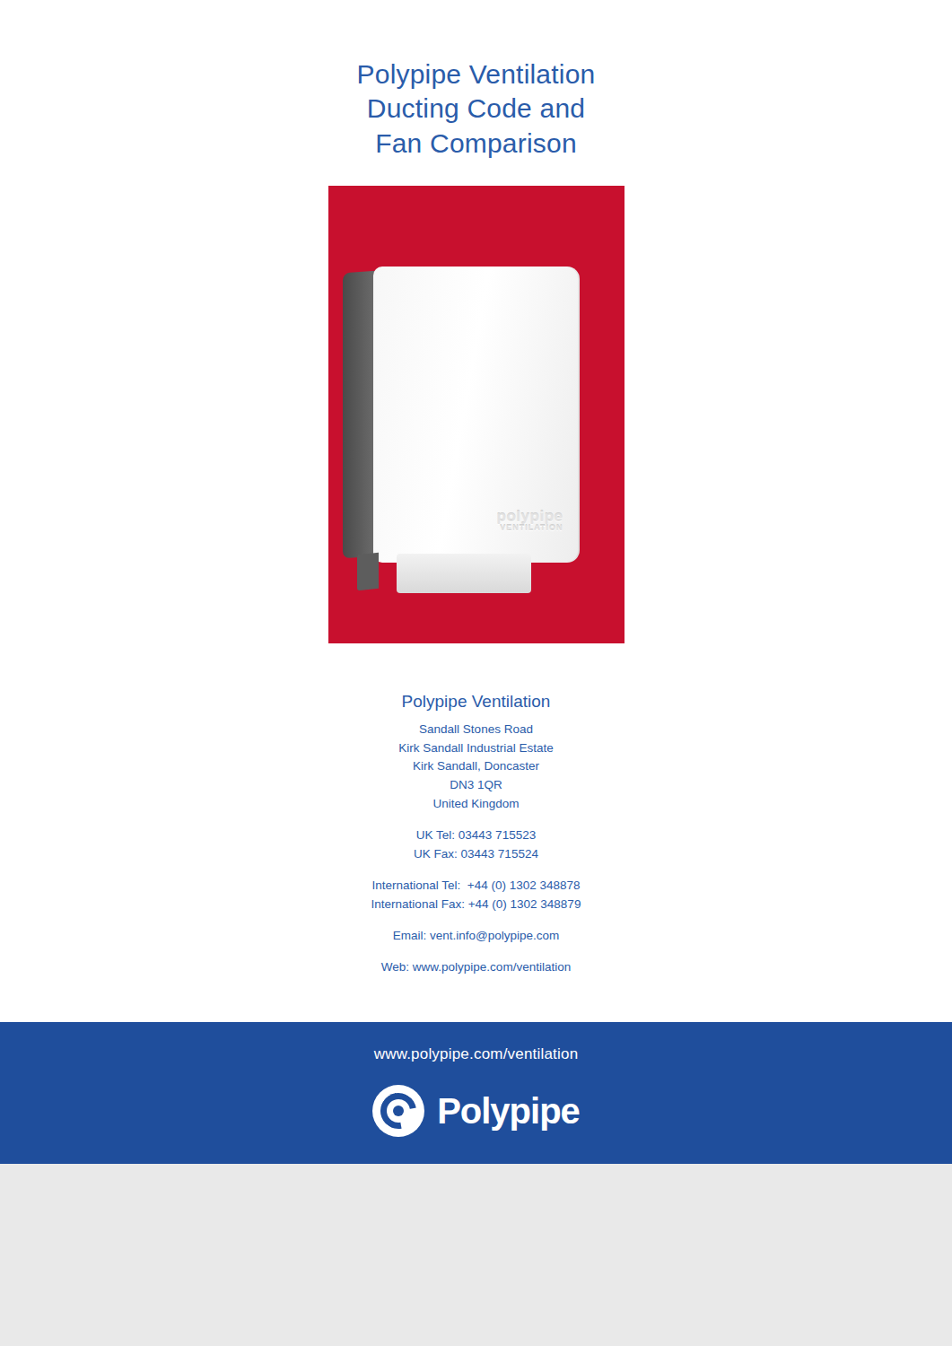Polypipe Ventilation
Ducting Code and
Fan Comparison
polypipeVENTILATION
Polypipe Ventilation
Sandall Stones Road
Kirk Sandall Industrial Estate
Kirk Sandall, Doncaster
DN3 1QR
United Kingdom
UK Tel: 03443 715523
UK Fax: 03443 715524
International Tel: +44 (0) 1302 348878
International Fax: +44 (0) 1302 348879
Email: vent.info@polypipe.com
Web: www.polypipe.com/ventilation
www.polypipe.com/ventilation
Polypipe